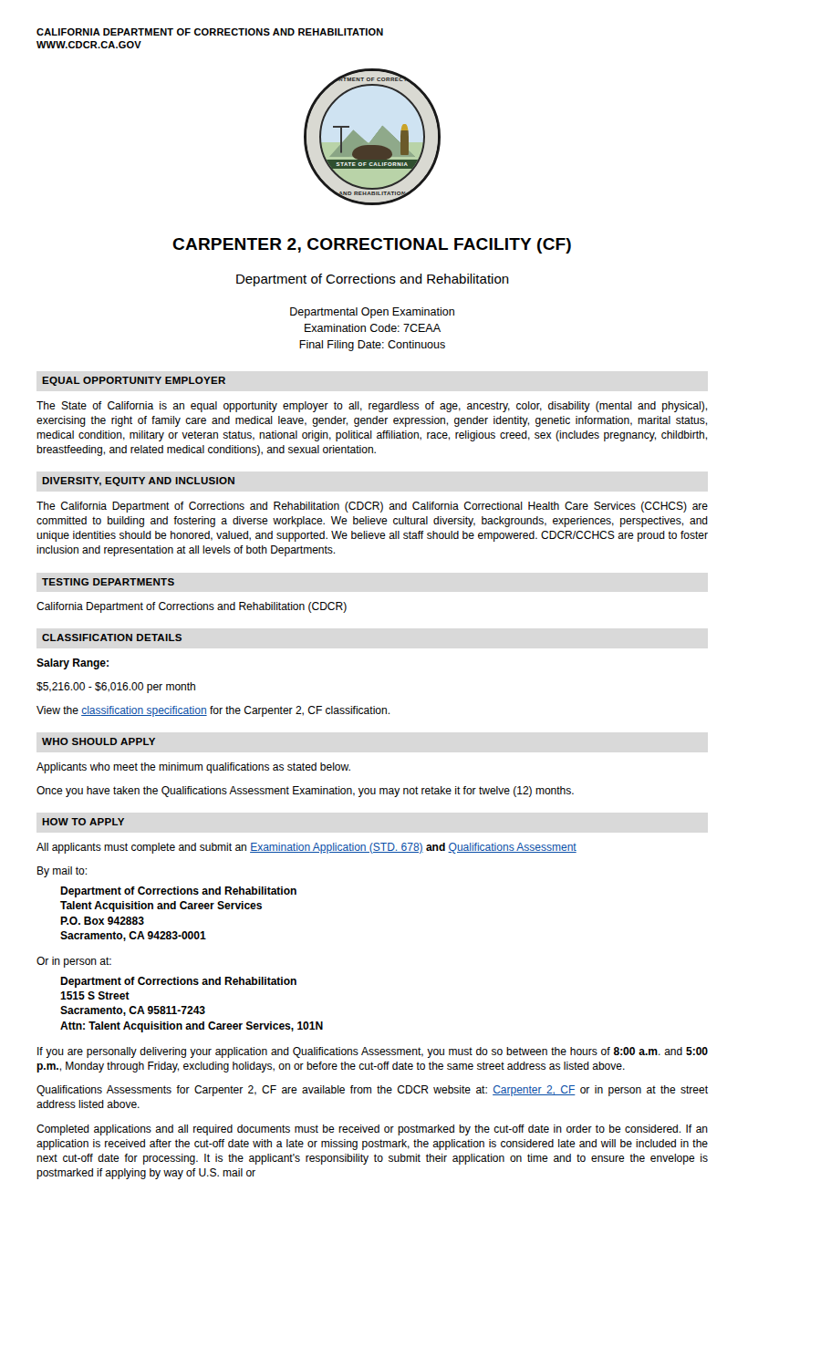CALIFORNIA DEPARTMENT OF CORRECTIONS AND REHABILITATION
WWW.CDCR.CA.GOV
Department of Corrections
State of California
and Rehabilitation
CARPENTER 2, CORRECTIONAL FACILITY (CF)
Department of Corrections and Rehabilitation
Departmental Open Examination
Examination Code: 7CEAA
Final Filing Date: Continuous
Equal Opportunity Employer
The State of California is an equal opportunity employer to all, regardless of age, ancestry, color, disability (mental and physical), exercising the right of family care and medical leave, gender, gender expression, gender identity, genetic information, marital status, medical condition, military or veteran status, national origin, political affiliation, race, religious creed, sex (includes pregnancy, childbirth, breastfeeding, and related medical conditions), and sexual orientation.
Diversity, Equity and Inclusion
The California Department of Corrections and Rehabilitation (CDCR) and California Correctional Health Care Services (CCHCS) are committed to building and fostering a diverse workplace. We believe cultural diversity, backgrounds, experiences, perspectives, and unique identities should be honored, valued, and supported. We believe all staff should be empowered. CDCR/CCHCS are proud to foster inclusion and representation at all levels of both Departments.
Testing Departments
California Department of Corrections and Rehabilitation (CDCR)
Classification Details
Salary Range:
$5,216.00 - $6,016.00 per month
View the classification specification for the Carpenter 2, CF classification.
Who Should Apply
Applicants who meet the minimum qualifications as stated below.
Once you have taken the Qualifications Assessment Examination, you may not retake it for twelve (12) months.
How to Apply
All applicants must complete and submit an Examination Application (STD. 678) and Qualifications Assessment
By mail to:
Department of Corrections and Rehabilitation
Talent Acquisition and Career Services
P.O. Box 942883
Sacramento, CA 94283-0001
Or in person at:
Department of Corrections and Rehabilitation
1515 S Street
Sacramento, CA 95811-7243
Attn: Talent Acquisition and Career Services, 101N
If you are personally delivering your application and Qualifications Assessment, you must do so between the hours of 8:00 a.m. and 5:00 p.m., Monday through Friday, excluding holidays, on or before the cut-off date to the same street address as listed above.
Qualifications Assessments for Carpenter 2, CF are available from the CDCR website at: Carpenter 2, CF or in person at the street address listed above.
Completed applications and all required documents must be received or postmarked by the cut-off date in order to be considered. If an application is received after the cut-off date with a late or missing postmark, the application is considered late and will be included in the next cut-off date for processing. It is the applicant's responsibility to submit their application on time and to ensure the envelope is postmarked if applying by way of U.S. mail or